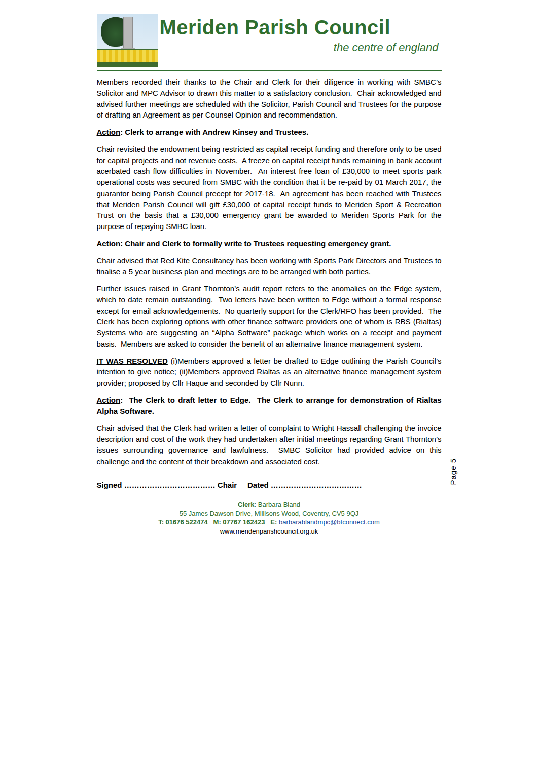Meriden Parish Council
the centre of england
Members recorded their thanks to the Chair and Clerk for their diligence in working with SMBC’s Solicitor and MPC Advisor to drawn this matter to a satisfactory conclusion. Chair acknowledged and advised further meetings are scheduled with the Solicitor, Parish Council and Trustees for the purpose of drafting an Agreement as per Counsel Opinion and recommendation.
Action: Clerk to arrange with Andrew Kinsey and Trustees.
Chair revisited the endowment being restricted as capital receipt funding and therefore only to be used for capital projects and not revenue costs. A freeze on capital receipt funds remaining in bank account acerbated cash flow difficulties in November. An interest free loan of £30,000 to meet sports park operational costs was secured from SMBC with the condition that it be re-paid by 01 March 2017, the guarantor being Parish Council precept for 2017-18. An agreement has been reached with Trustees that Meriden Parish Council will gift £30,000 of capital receipt funds to Meriden Sport & Recreation Trust on the basis that a £30,000 emergency grant be awarded to Meriden Sports Park for the purpose of repaying SMBC loan.
Action: Chair and Clerk to formally write to Trustees requesting emergency grant.
Chair advised that Red Kite Consultancy has been working with Sports Park Directors and Trustees to finalise a 5 year business plan and meetings are to be arranged with both parties.
Further issues raised in Grant Thornton’s audit report refers to the anomalies on the Edge system, which to date remain outstanding. Two letters have been written to Edge without a formal response except for email acknowledgements. No quarterly support for the Clerk/RFO has been provided. The Clerk has been exploring options with other finance software providers one of whom is RBS (Rialtas) Systems who are suggesting an “Alpha Software” package which works on a receipt and payment basis. Members are asked to consider the benefit of an alternative finance management system.
IT WAS RESOLVED (i)Members approved a letter be drafted to Edge outlining the Parish Council’s intention to give notice; (ii)Members approved Rialtas as an alternative finance management system provider; proposed by Cllr Haque and seconded by Cllr Nunn.
Action: The Clerk to draft letter to Edge. The Clerk to arrange for demonstration of Rialtas Alpha Software.
Chair advised that the Clerk had written a letter of complaint to Wright Hassall challenging the invoice description and cost of the work they had undertaken after initial meetings regarding Grant Thornton’s issues surrounding governance and lawfulness. SMBC Solicitor had provided advice on this challenge and the content of their breakdown and associated cost.
Signed ……………………………… Chair Dated ………………………………
Page 5
Clerk: Barbara Bland
55 James Dawson Drive, Millisons Wood, Coventry, CV5 9QJ
T: 01676 522474 M: 07767 162423 E: barbarablandmpc@btconnect.com
www.meridenparishcouncil.org.uk